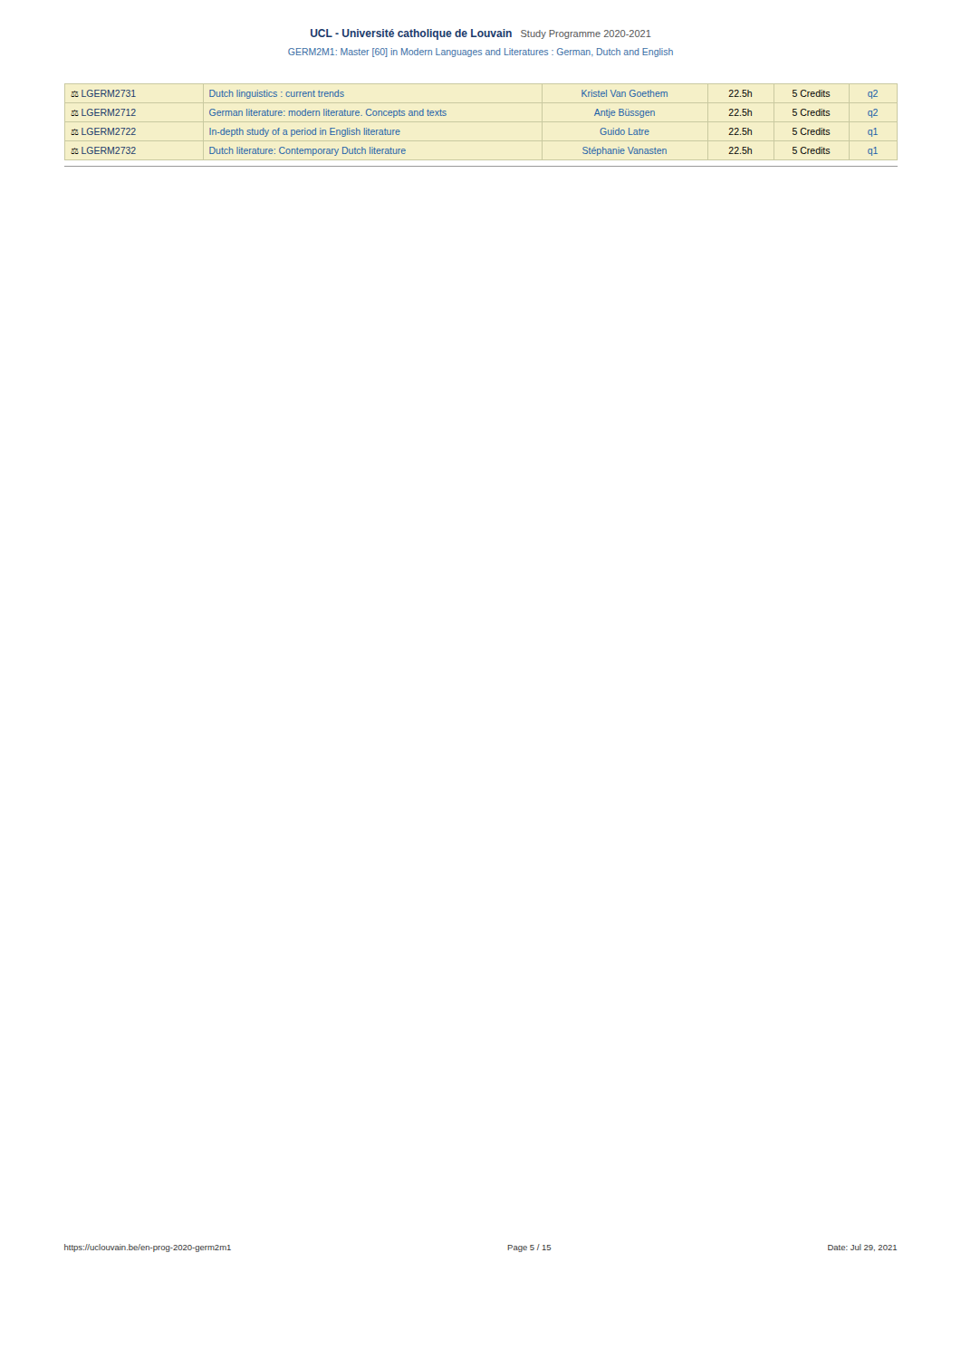UCL - Université catholique de Louvain Study Programme 2020-2021
GERM2M1: Master [60] in Modern Languages and Literatures : German, Dutch and English
| ⚖ LGERM2731 | Dutch linguistics : current trends | Kristel Van Goethem | 22.5h | 5 Credits | q2 |
| ⚖ LGERM2712 | German literature: modern literature. Concepts and texts | Antje Büssgen | 22.5h | 5 Credits | q2 |
| ⚖ LGERM2722 | In-depth study of a period in English literature | Guido Latre | 22.5h | 5 Credits | q1 |
| ⚖ LGERM2732 | Dutch literature: Contemporary Dutch literature | Stéphanie Vanasten | 22.5h | 5 Credits | q1 |
https://uclouvain.be/en-prog-2020-germ2m1 Page 5 / 15 Date: Jul 29, 2021